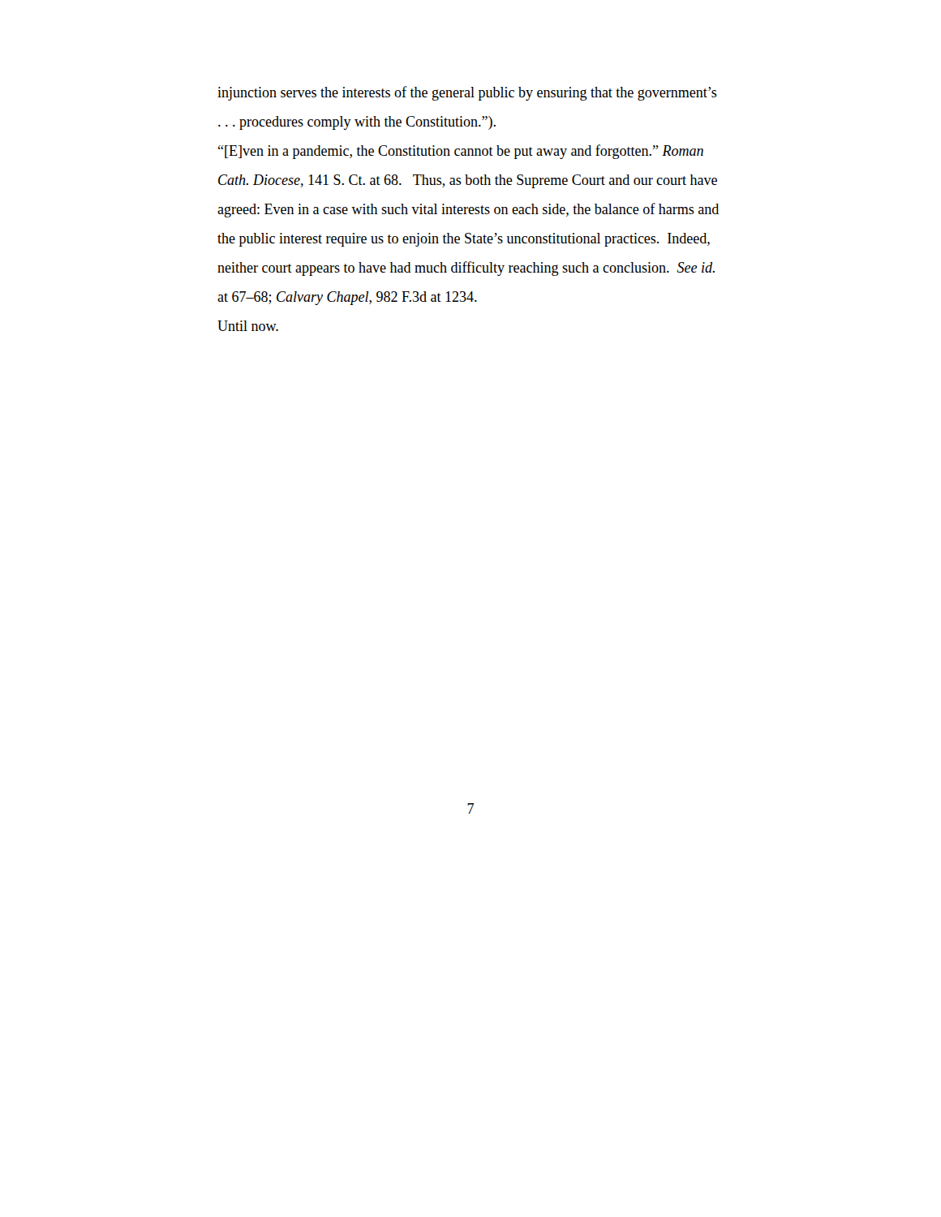injunction serves the interests of the general public by ensuring that the government’s . . . procedures comply with the Constitution.”).
“[E]ven in a pandemic, the Constitution cannot be put away and forgotten.” Roman Cath. Diocese, 141 S. Ct. at 68. Thus, as both the Supreme Court and our court have agreed: Even in a case with such vital interests on each side, the balance of harms and the public interest require us to enjoin the State’s unconstitutional practices. Indeed, neither court appears to have had much difficulty reaching such a conclusion. See id. at 67–68; Calvary Chapel, 982 F.3d at 1234.
Until now.
7